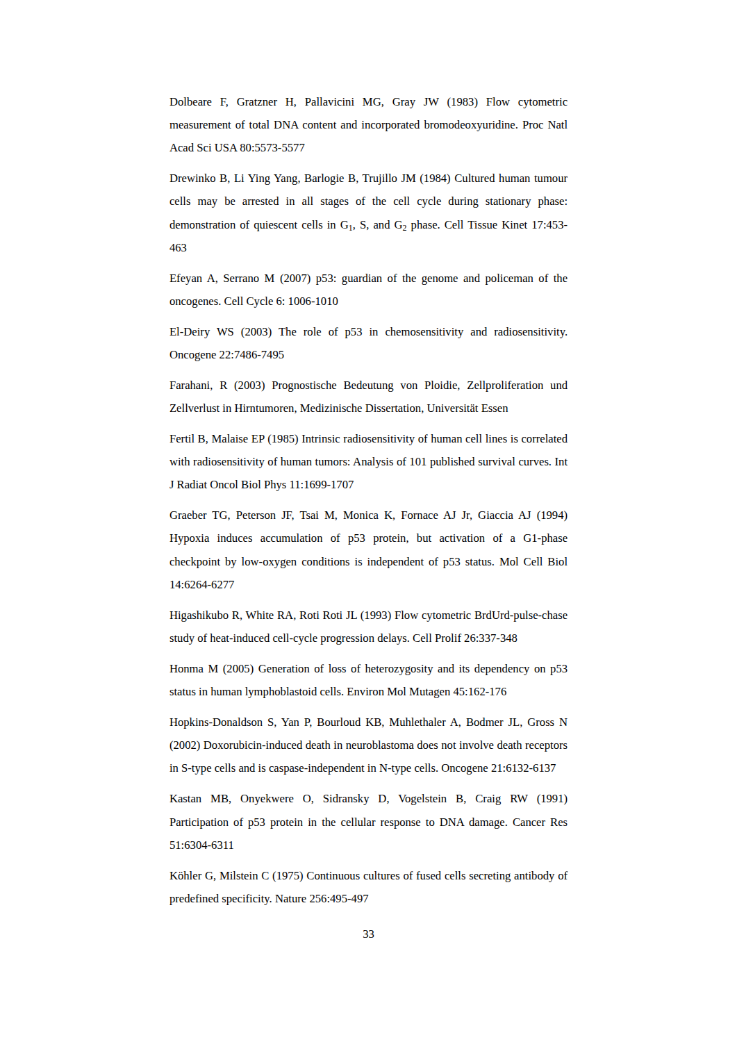Dolbeare F, Gratzner H, Pallavicini MG, Gray JW (1983) Flow cytometric measurement of total DNA content and incorporated bromodeoxyuridine. Proc Natl Acad Sci USA 80:5573-5577
Drewinko B, Li Ying Yang, Barlogie B, Trujillo JM (1984) Cultured human tumour cells may be arrested in all stages of the cell cycle during stationary phase: demonstration of quiescent cells in G1, S, and G2 phase. Cell Tissue Kinet 17:453-463
Efeyan A, Serrano M (2007) p53: guardian of the genome and policeman of the oncogenes. Cell Cycle 6: 1006-1010
El-Deiry WS (2003) The role of p53 in chemosensitivity and radiosensitivity. Oncogene 22:7486-7495
Farahani, R (2003) Prognostische Bedeutung von Ploidie, Zellproliferation und Zellverlust in Hirntumoren, Medizinische Dissertation, Universität Essen
Fertil B, Malaise EP (1985) Intrinsic radiosensitivity of human cell lines is correlated with radiosensitivity of human tumors: Analysis of 101 published survival curves. Int J Radiat Oncol Biol Phys 11:1699-1707
Graeber TG, Peterson JF, Tsai M, Monica K, Fornace AJ Jr, Giaccia AJ (1994) Hypoxia induces accumulation of p53 protein, but activation of a G1-phase checkpoint by low-oxygen conditions is independent of p53 status. Mol Cell Biol 14:6264-6277
Higashikubo R, White RA, Roti Roti JL (1993) Flow cytometric BrdUrd-pulse-chase study of heat-induced cell-cycle progression delays. Cell Prolif 26:337-348
Honma M (2005) Generation of loss of heterozygosity and its dependency on p53 status in human lymphoblastoid cells. Environ Mol Mutagen 45:162-176
Hopkins-Donaldson S, Yan P, Bourloud KB, Muhlethaler A, Bodmer JL, Gross N (2002) Doxorubicin-induced death in neuroblastoma does not involve death receptors in S-type cells and is caspase-independent in N-type cells. Oncogene 21:6132-6137
Kastan MB, Onyekwere O, Sidransky D, Vogelstein B, Craig RW (1991) Participation of p53 protein in the cellular response to DNA damage. Cancer Res 51:6304-6311
Köhler G, Milstein C (1975) Continuous cultures of fused cells secreting antibody of predefined specificity. Nature 256:495-497
33